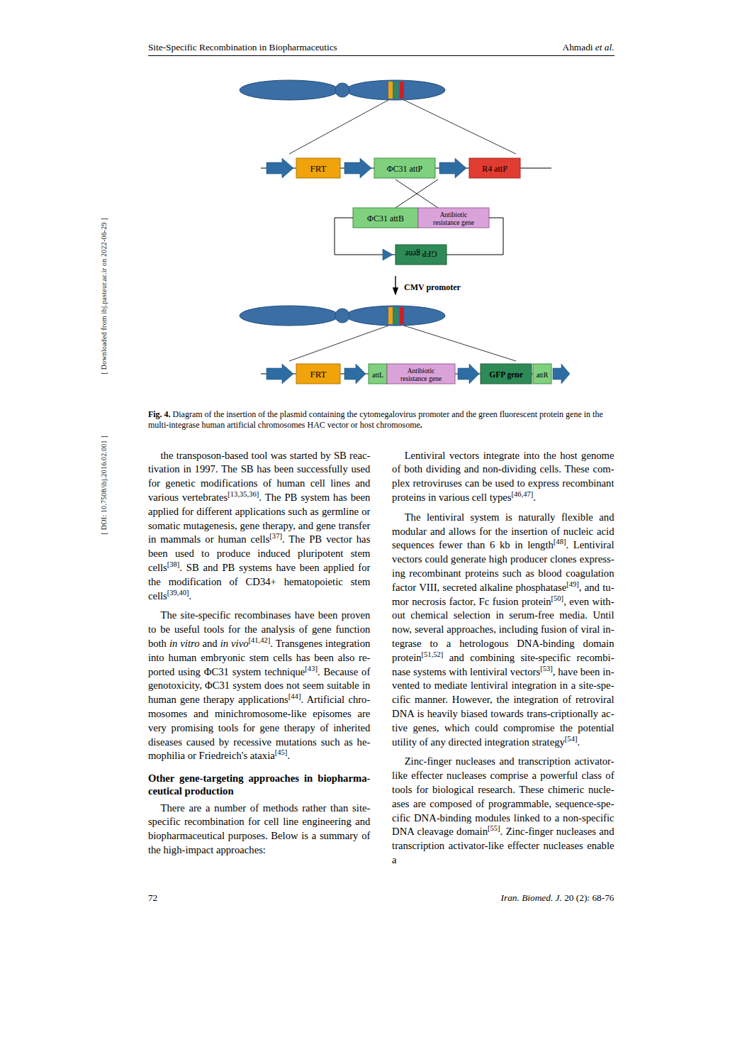[ Downloaded from ibj.pasteur.ac.ir on 2022-06-29 ]
[ DOI: 10.7508/ibj.2016.02.001 ]
Site-Specific Recombination in Biopharmaceutics
Ahmadi et al.
FRT ΦC31 attP R4 attP ΦC31 attB Antibiotic resistance gene GFP gene CMV promoter FRT attL Antibiotic resistance gene GFP gene attR
Fig. 4. Diagram of the insertion of the plasmid containing the cytomegalovirus promoter and the green fluorescent protein gene in the multi-integrase human artificial chromosomes HAC vector or host chromosome.
the transposon-based tool was started by SB reactivation in 1997. The SB has been successfully used for genetic modifications of human cell lines and various vertebrates[13,35,36]. The PB system has been applied for different applications such as germline or somatic mutagenesis, gene therapy, and gene transfer in mammals or human cells[37]. The PB vector has been used to produce induced pluripotent stem cells[38]. SB and PB systems have been applied for the modification of CD34+ hematopoietic stem cells[39,40].
The site-specific recombinases have been proven to be useful tools for the analysis of gene function both in vitro and in vivo[41,42]. Transgenes integration into human embryonic stem cells has been also reported using ΦC31 system technique[43]. Because of genotoxicity, ΦC31 system does not seem suitable in human gene therapy applications[44]. Artificial chromosomes and minichromosome-like episomes are very promising tools for gene therapy of inherited diseases caused by recessive mutations such as hemophilia or Friedreich's ataxia[45].
Other gene-targeting approaches in biopharma-ceutical production
There are a number of methods rather than site-specific recombination for cell line engineering and biopharmaceutical purposes. Below is a summary of the high-impact approaches:
Lentiviral vectors integrate into the host genome of both dividing and non-dividing cells. These complex retroviruses can be used to express recombinant proteins in various cell types[46,47].
The lentiviral system is naturally flexible and modular and allows for the insertion of nucleic acid sequences fewer than 6 kb in length[48]. Lentiviral vectors could generate high producer clones expressing recombinant proteins such as blood coagulation factor VIII, secreted alkaline phosphatase[49], and tumor necrosis factor, Fc fusion protein[50], even without chemical selection in serum-free media. Until now, several approaches, including fusion of viral integrase to a hetrologous DNA-binding domain protein[51,52] and combining site-specific recombinase systems with lentiviral vectors[53], have been invented to mediate lentiviral integration in a site-specific manner. However, the integration of retroviral DNA is heavily biased towards trans-criptionally active genes, which could compromise the potential utility of any directed integration strategy[54].
Zinc-finger nucleases and transcription activator-like effecter nucleases comprise a powerful class of tools for biological research. These chimeric nucleases are composed of programmable, sequence-specific DNA-binding modules linked to a non-specific DNA cleavage domain[55]. Zinc-finger nucleases and transcription activator-like effecter nucleases enable a
72
Iran. Biomed. J. 20 (2): 68-76